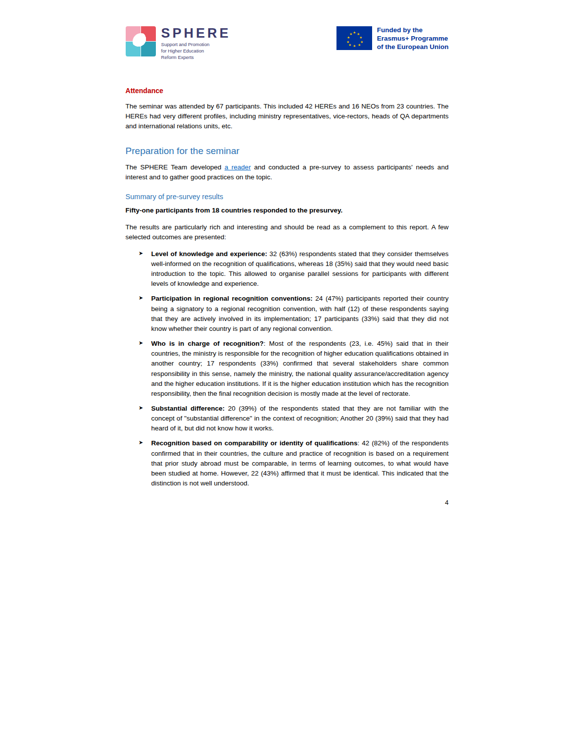SPHERE
Support and Promotion
for Higher Education
Reform Experts
★ ★ ★ ★ ★ ★ ★ ★ ★ ★
Funded by the
Erasmus+ Programme
of the European Union
Attendance
The seminar was attended by 67 participants. This included 42 HEREs and 16 NEOs from 23 countries. The HEREs had very different profiles, including ministry representatives, vice-rectors, heads of QA departments and international relations units, etc.
Preparation for the seminar
The SPHERE Team developed a reader and conducted a pre-survey to assess participants' needs and interest and to gather good practices on the topic.
Summary of pre-survey results
Fifty-one participants from 18 countries responded to the presurvey.
The results are particularly rich and interesting and should be read as a complement to this report. A few selected outcomes are presented:
Level of knowledge and experience: 32 (63%) respondents stated that they consider themselves well-informed on the recognition of qualifications, whereas 18 (35%) said that they would need basic introduction to the topic. This allowed to organise parallel sessions for participants with different levels of knowledge and experience.
Participation in regional recognition conventions: 24 (47%) participants reported their country being a signatory to a regional recognition convention, with half (12) of these respondents saying that they are actively involved in its implementation; 17 participants (33%) said that they did not know whether their country is part of any regional convention.
Who is in charge of recognition?: Most of the respondents (23, i.e. 45%) said that in their countries, the ministry is responsible for the recognition of higher education qualifications obtained in another country; 17 respondents (33%) confirmed that several stakeholders share common responsibility in this sense, namely the ministry, the national quality assurance/accreditation agency and the higher education institutions. If it is the higher education institution which has the recognition responsibility, then the final recognition decision is mostly made at the level of rectorate.
Substantial difference: 20 (39%) of the respondents stated that they are not familiar with the concept of "substantial difference" in the context of recognition; Another 20 (39%) said that they had heard of it, but did not know how it works.
Recognition based on comparability or identity of qualifications: 42 (82%) of the respondents confirmed that in their countries, the culture and practice of recognition is based on a requirement that prior study abroad must be comparable, in terms of learning outcomes, to what would have been studied at home. However, 22 (43%) affirmed that it must be identical. This indicated that the distinction is not well understood.
4